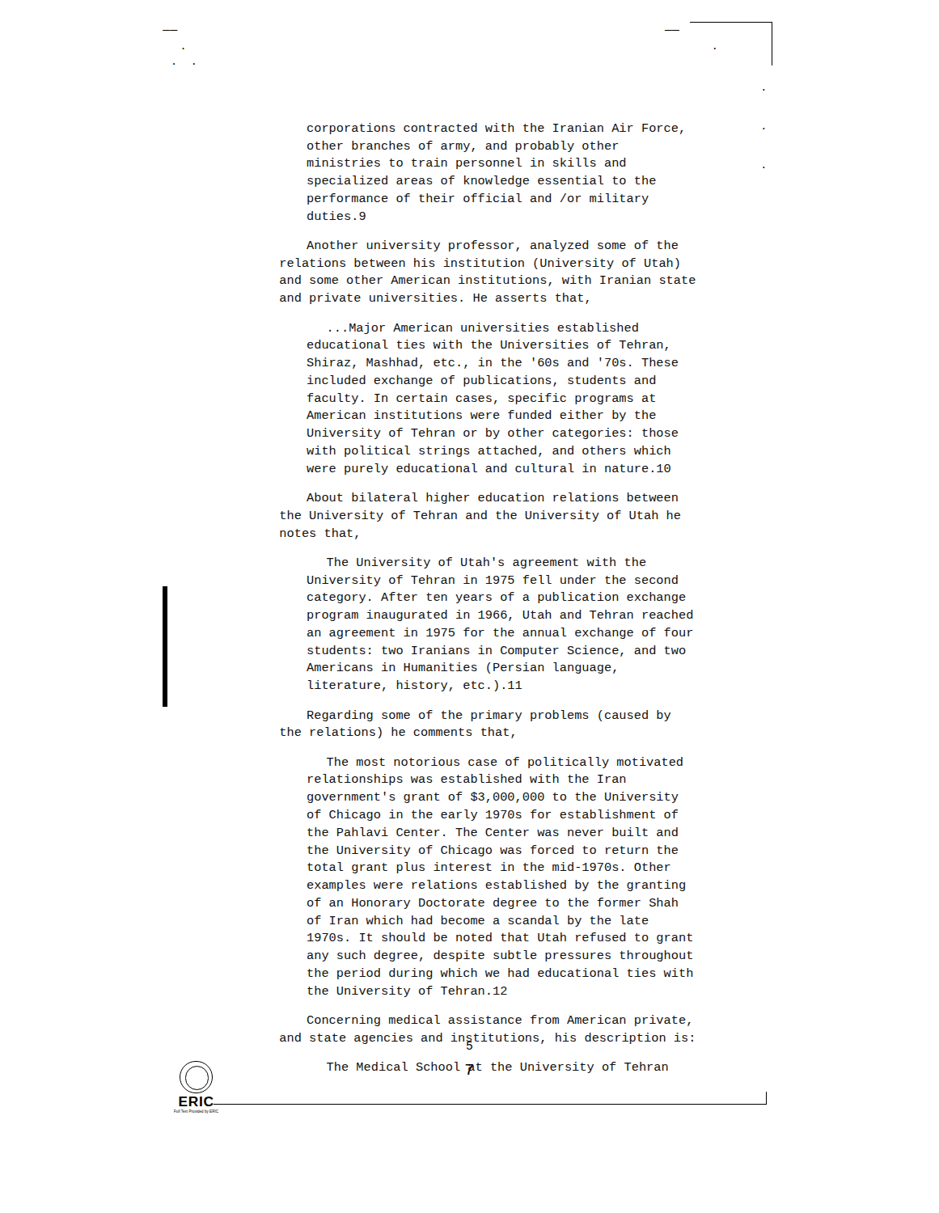——
——
.
.
.
.
.
.
.
corporations contracted with the Iranian Air Force, other branches of army, and probably other ministries to train personnel in skills and specialized areas of knowledge essential to the performance of their official and /or military duties.9
Another university professor, analyzed some of the relations between his institution (University of Utah) and some other American institutions, with Iranian state and private universities. He asserts that,
...Major American universities established educational ties with the Universities of Tehran, Shiraz, Mashhad, etc., in the '60s and '70s. These included exchange of publications, students and faculty. In certain cases, specific programs at American institutions were funded either by the University of Tehran or by other categories: those with political strings attached, and others which were purely educational and cultural in nature.10
About bilateral higher education relations between the University of Tehran and the University of Utah he notes that,
The University of Utah's agreement with the University of Tehran in 1975 fell under the second category. After ten years of a publication exchange program inaugurated in 1966, Utah and Tehran reached an agreement in 1975 for the annual exchange of four students: two Iranians in Computer Science, and two Americans in Humanities (Persian language, literature, history, etc.).11
Regarding some of the primary problems (caused by the relations) he comments that,
The most notorious case of politically motivated relationships was established with the Iran government's grant of $3,000,000 to the University of Chicago in the early 1970s for establishment of the Pahlavi Center. The Center was never built and the University of Chicago was forced to return the total grant plus interest in the mid-1970s. Other examples were relations established by the granting of an Honorary Doctorate degree to the former Shah of Iran which had become a scandal by the late 1970s. It should be noted that Utah refused to grant any such degree, despite subtle pressures throughout the period during which we had educational ties with the University of Tehran.12
Concerning medical assistance from American private, and state agencies and institutions, his description is:
The Medical School at the University of Tehran
5 7
ERIC
Full Text Provided by ERIC